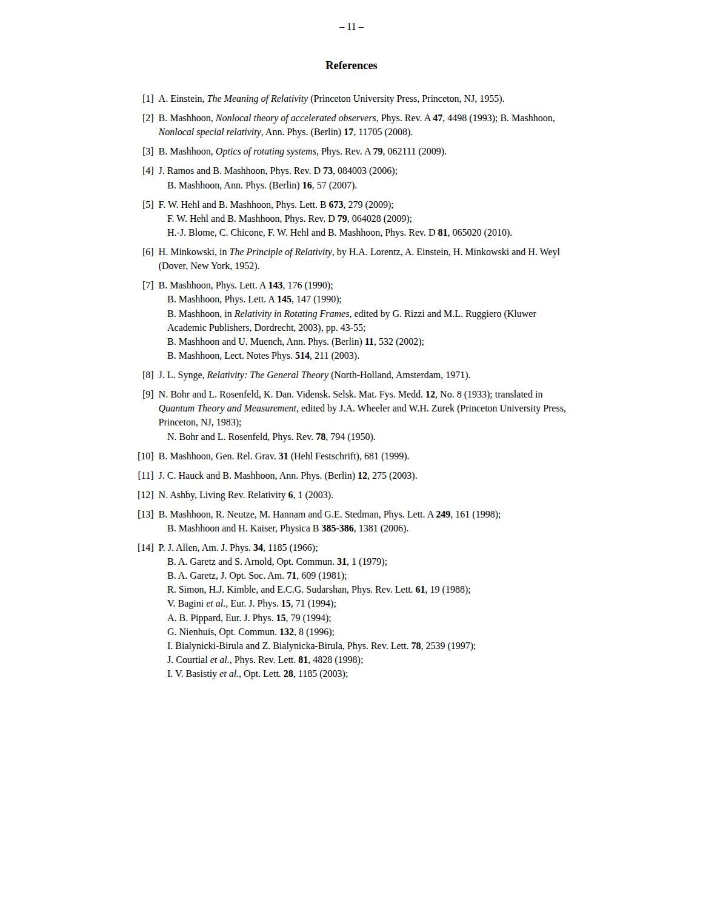– 11 –
References
A. Einstein, The Meaning of Relativity (Princeton University Press, Princeton, NJ, 1955).
B. Mashhoon, Nonlocal theory of accelerated observers, Phys. Rev. A 47, 4498 (1993); B. Mashhoon, Nonlocal special relativity, Ann. Phys. (Berlin) 17, 11705 (2008).
B. Mashhoon, Optics of rotating systems, Phys. Rev. A 79, 062111 (2009).
J. Ramos and B. Mashhoon, Phys. Rev. D 73, 084003 (2006);
B. Mashhoon, Ann. Phys. (Berlin) 16, 57 (2007).
F. W. Hehl and B. Mashhoon, Phys. Lett. B 673, 279 (2009);
F. W. Hehl and B. Mashhoon, Phys. Rev. D 79, 064028 (2009);
H.-J. Blome, C. Chicone, F. W. Hehl and B. Mashhoon, Phys. Rev. D 81, 065020 (2010).
H. Minkowski, in The Principle of Relativity, by H.A. Lorentz, A. Einstein, H. Minkowski and H. Weyl (Dover, New York, 1952).
B. Mashhoon, Phys. Lett. A 143, 176 (1990);
B. Mashhoon, Phys. Lett. A 145, 147 (1990);
B. Mashhoon, in Relativity in Rotating Frames, edited by G. Rizzi and M.L. Ruggiero (Kluwer Academic Publishers, Dordrecht, 2003), pp. 43-55;
B. Mashhoon and U. Muench, Ann. Phys. (Berlin) 11, 532 (2002);
B. Mashhoon, Lect. Notes Phys. 514, 211 (2003).
J. L. Synge, Relativity: The General Theory (North-Holland, Amsterdam, 1971).
N. Bohr and L. Rosenfeld, K. Dan. Vidensk. Selsk. Mat. Fys. Medd. 12, No. 8 (1933); translated in Quantum Theory and Measurement, edited by J.A. Wheeler and W.H. Zurek (Princeton University Press, Princeton, NJ, 1983);
N. Bohr and L. Rosenfeld, Phys. Rev. 78, 794 (1950).
B. Mashhoon, Gen. Rel. Grav. 31 (Hehl Festschrift), 681 (1999).
J. C. Hauck and B. Mashhoon, Ann. Phys. (Berlin) 12, 275 (2003).
N. Ashby, Living Rev. Relativity 6, 1 (2003).
B. Mashhoon, R. Neutze, M. Hannam and G.E. Stedman, Phys. Lett. A 249, 161 (1998);
B. Mashhoon and H. Kaiser, Physica B 385-386, 1381 (2006).
P. J. Allen, Am. J. Phys. 34, 1185 (1966);
B. A. Garetz and S. Arnold, Opt. Commun. 31, 1 (1979);
B. A. Garetz, J. Opt. Soc. Am. 71, 609 (1981);
R. Simon, H.J. Kimble, and E.C.G. Sudarshan, Phys. Rev. Lett. 61, 19 (1988);
V. Bagini et al., Eur. J. Phys. 15, 71 (1994);
A. B. Pippard, Eur. J. Phys. 15, 79 (1994);
G. Nienhuis, Opt. Commun. 132, 8 (1996);
I. Bialynicki-Birula and Z. Bialynicka-Birula, Phys. Rev. Lett. 78, 2539 (1997);
J. Courtial et al., Phys. Rev. Lett. 81, 4828 (1998);
I. V. Basistiy et al., Opt. Lett. 28, 1185 (2003);